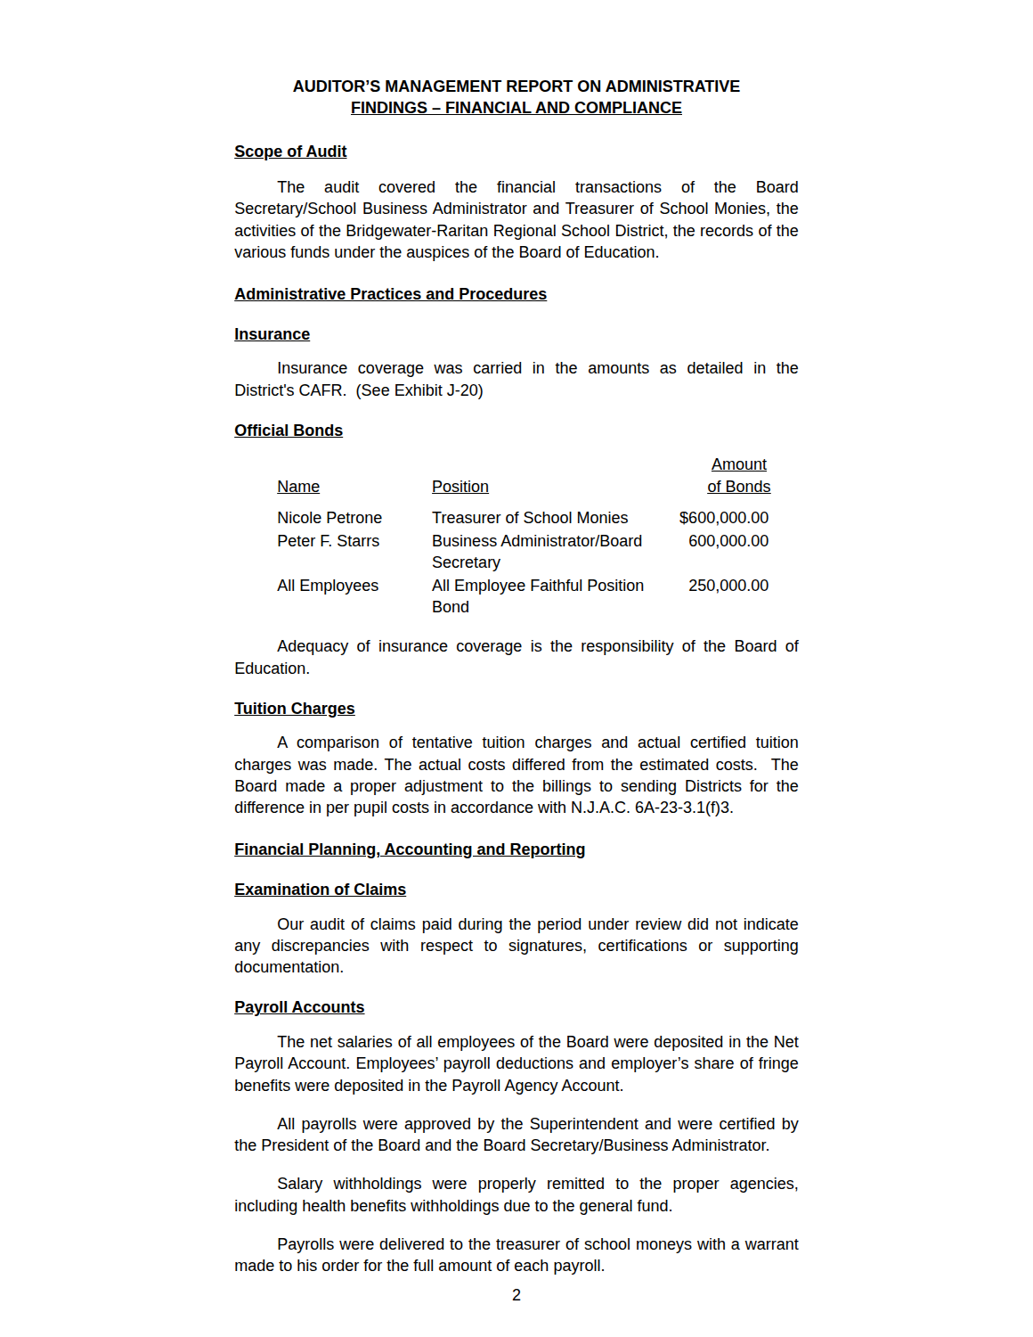AUDITOR’S MANAGEMENT REPORT ON ADMINISTRATIVE FINDINGS – FINANCIAL AND COMPLIANCE
Scope of Audit
The audit covered the financial transactions of the Board Secretary/School Business Administrator and Treasurer of School Monies, the activities of the Bridgewater-Raritan Regional School District, the records of the various funds under the auspices of the Board of Education.
Administrative Practices and Procedures
Insurance
Insurance coverage was carried in the amounts as detailed in the District's CAFR. (See Exhibit J-20)
Official Bonds
| Name | Position | Amount of Bonds |
| --- | --- | --- |
| Nicole Petrone | Treasurer of School Monies | $600,000.00 |
| Peter F. Starrs | Business Administrator/Board Secretary | 600,000.00 |
| All Employees | All Employee Faithful Position Bond | 250,000.00 |
Adequacy of insurance coverage is the responsibility of the Board of Education.
Tuition Charges
A comparison of tentative tuition charges and actual certified tuition charges was made. The actual costs differed from the estimated costs. The Board made a proper adjustment to the billings to sending Districts for the difference in per pupil costs in accordance with N.J.A.C. 6A-23-3.1(f)3.
Financial Planning, Accounting and Reporting
Examination of Claims
Our audit of claims paid during the period under review did not indicate any discrepancies with respect to signatures, certifications or supporting documentation.
Payroll Accounts
The net salaries of all employees of the Board were deposited in the Net Payroll Account. Employees’ payroll deductions and employer’s share of fringe benefits were deposited in the Payroll Agency Account.
All payrolls were approved by the Superintendent and were certified by the President of the Board and the Board Secretary/Business Administrator.
Salary withholdings were properly remitted to the proper agencies, including health benefits withholdings due to the general fund.
Payrolls were delivered to the treasurer of school moneys with a warrant made to his order for the full amount of each payroll.
2